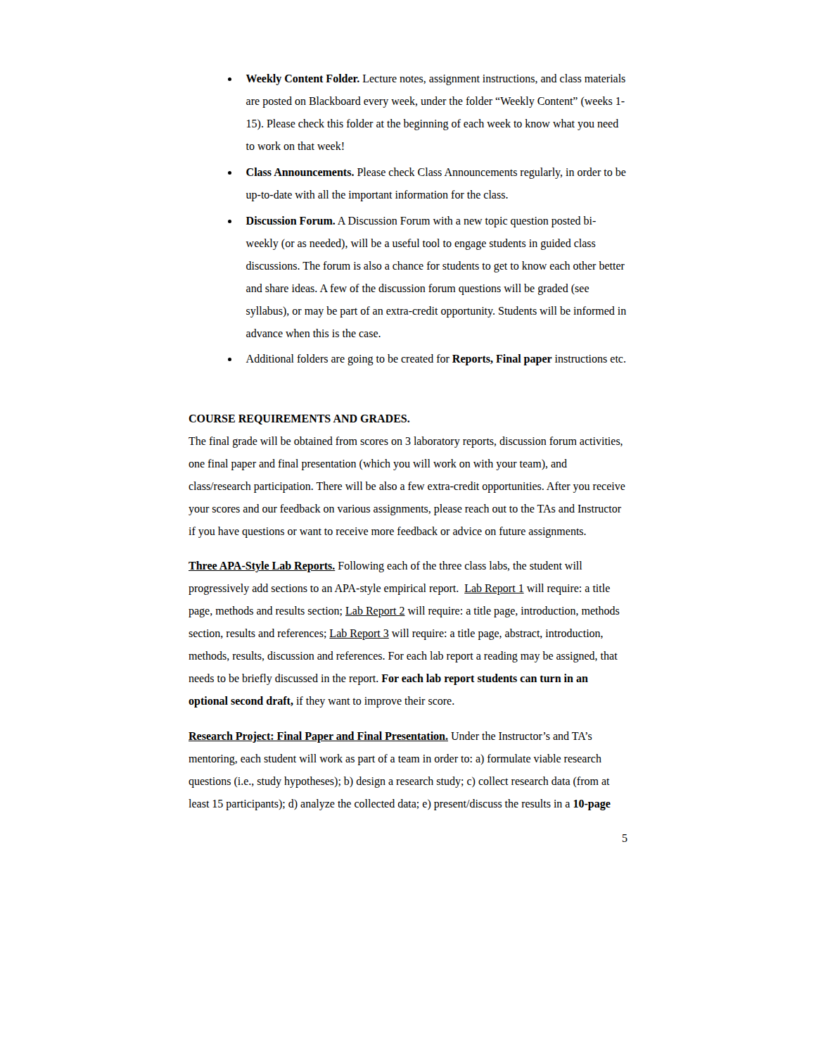Weekly Content Folder. Lecture notes, assignment instructions, and class materials are posted on Blackboard every week, under the folder “Weekly Content” (weeks 1-15). Please check this folder at the beginning of each week to know what you need to work on that week!
Class Announcements. Please check Class Announcements regularly, in order to be up-to-date with all the important information for the class.
Discussion Forum. A Discussion Forum with a new topic question posted bi-weekly (or as needed), will be a useful tool to engage students in guided class discussions. The forum is also a chance for students to get to know each other better and share ideas. A few of the discussion forum questions will be graded (see syllabus), or may be part of an extra-credit opportunity. Students will be informed in advance when this is the case.
Additional folders are going to be created for Reports, Final paper instructions etc.
COURSE REQUIREMENTS AND GRADES.
The final grade will be obtained from scores on 3 laboratory reports, discussion forum activities, one final paper and final presentation (which you will work on with your team), and class/research participation. There will be also a few extra-credit opportunities. After you receive your scores and our feedback on various assignments, please reach out to the TAs and Instructor if you have questions or want to receive more feedback or advice on future assignments.
Three APA-Style Lab Reports. Following each of the three class labs, the student will progressively add sections to an APA-style empirical report. Lab Report 1 will require: a title page, methods and results section; Lab Report 2 will require: a title page, introduction, methods section, results and references; Lab Report 3 will require: a title page, abstract, introduction, methods, results, discussion and references. For each lab report a reading may be assigned, that needs to be briefly discussed in the report. For each lab report students can turn in an optional second draft, if they want to improve their score.
Research Project: Final Paper and Final Presentation. Under the Instructor’s and TA’s mentoring, each student will work as part of a team in order to: a) formulate viable research questions (i.e., study hypotheses); b) design a research study; c) collect research data (from at least 15 participants); d) analyze the collected data; e) present/discuss the results in a 10-page
5